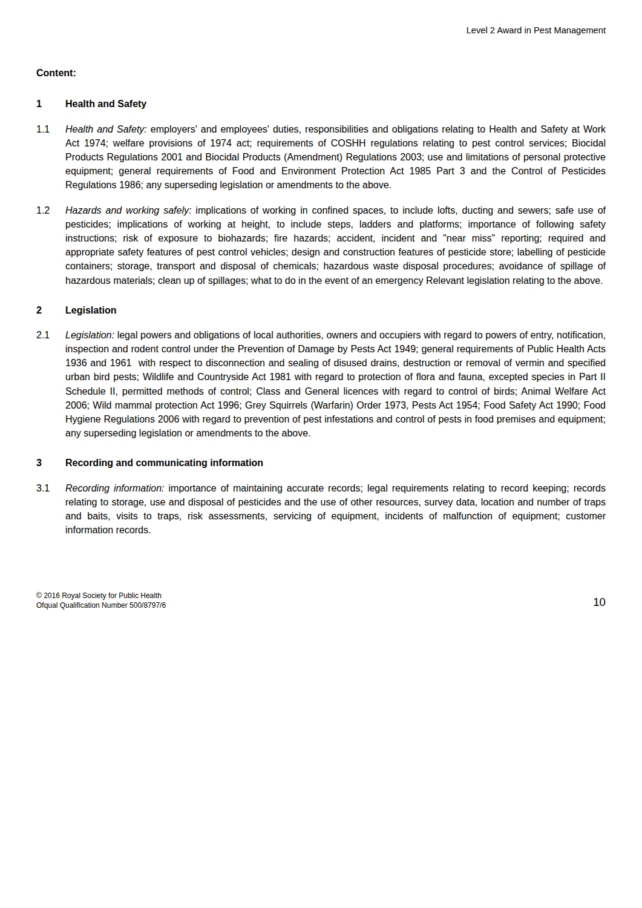Level 2 Award in Pest Management
Content:
1 Health and Safety
1.1 Health and Safety: employers' and employees' duties, responsibilities and obligations relating to Health and Safety at Work Act 1974; welfare provisions of 1974 act; requirements of COSHH regulations relating to pest control services; Biocidal Products Regulations 2001 and Biocidal Products (Amendment) Regulations 2003; use and limitations of personal protective equipment; general requirements of Food and Environment Protection Act 1985 Part 3 and the Control of Pesticides Regulations 1986; any superseding legislation or amendments to the above.
1.2 Hazards and working safely: implications of working in confined spaces, to include lofts, ducting and sewers; safe use of pesticides; implications of working at height, to include steps, ladders and platforms; importance of following safety instructions; risk of exposure to biohazards; fire hazards; accident, incident and "near miss" reporting; required and appropriate safety features of pest control vehicles; design and construction features of pesticide store; labelling of pesticide containers; storage, transport and disposal of chemicals; hazardous waste disposal procedures; avoidance of spillage of hazardous materials; clean up of spillages; what to do in the event of an emergency Relevant legislation relating to the above.
2 Legislation
2.1 Legislation: legal powers and obligations of local authorities, owners and occupiers with regard to powers of entry, notification, inspection and rodent control under the Prevention of Damage by Pests Act 1949; general requirements of Public Health Acts 1936 and 1961 with respect to disconnection and sealing of disused drains, destruction or removal of vermin and specified urban bird pests; Wildlife and Countryside Act 1981 with regard to protection of flora and fauna, excepted species in Part II Schedule II, permitted methods of control; Class and General licences with regard to control of birds; Animal Welfare Act 2006; Wild mammal protection Act 1996; Grey Squirrels (Warfarin) Order 1973, Pests Act 1954; Food Safety Act 1990; Food Hygiene Regulations 2006 with regard to prevention of pest infestations and control of pests in food premises and equipment; any superseding legislation or amendments to the above.
3 Recording and communicating information
3.1 Recording information: importance of maintaining accurate records; legal requirements relating to record keeping; records relating to storage, use and disposal of pesticides and the use of other resources, survey data, location and number of traps and baits, visits to traps, risk assessments, servicing of equipment, incidents of malfunction of equipment; customer information records.
© 2016 Royal Society for Public Health
Ofqual Qualification Number 500/8797/6
10